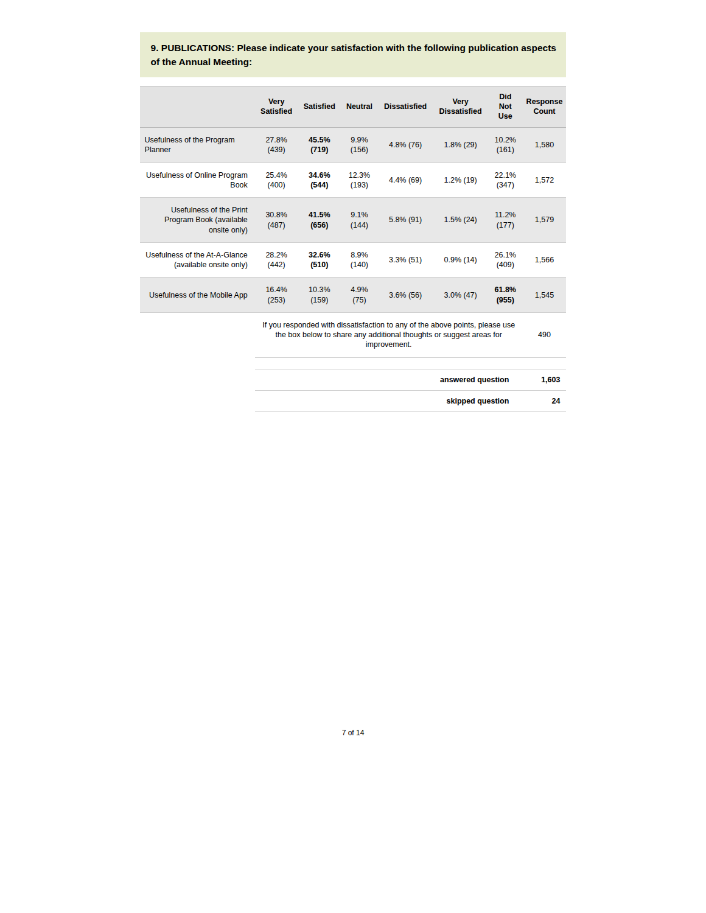9. PUBLICATIONS: Please indicate your satisfaction with the following publication aspects of the Annual Meeting:
| | Very Satisfied | Satisfied | Neutral | Dissatisfied | Very Dissatisfied | Did Not Use | Response Count |
| --- | --- | --- | --- | --- | --- | --- | --- |
| Usefulness of the Program Planner | 27.8% (439) | 45.5% (719) | 9.9% (156) | 4.8% (76) | 1.8% (29) | 10.2% (161) | 1,580 |
| Usefulness of Online Program Book | 25.4% (400) | 34.6% (544) | 12.3% (193) | 4.4% (69) | 1.2% (19) | 22.1% (347) | 1,572 |
| Usefulness of the Print Program Book (available onsite only) | 30.8% (487) | 41.5% (656) | 9.1% (144) | 5.8% (91) | 1.5% (24) | 11.2% (177) | 1,579 |
| Usefulness of the At-A-Glance (available onsite only) | 28.2% (442) | 32.6% (510) | 8.9% (140) | 3.3% (51) | 0.9% (14) | 26.1% (409) | 1,566 |
| Usefulness of the Mobile App | 16.4% (253) | 10.3% (159) | 4.9% (75) | 3.6% (56) | 3.0% (47) | 61.8% (955) | 1,545 |
| | If you responded with dissatisfaction to any of the above points, please use the box below to share any additional thoughts or suggest areas for improvement. | 490 |
| | answered question | 1,603 |
| | skipped question | 24 |
7 of 14